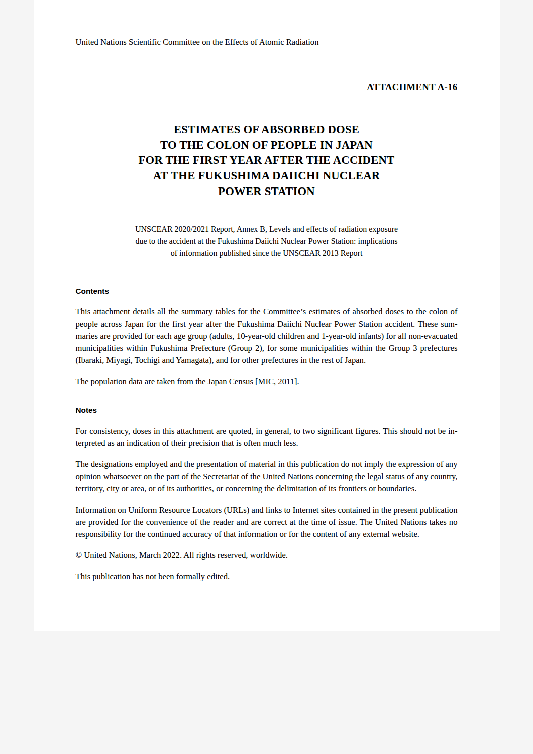United Nations Scientific Committee on the Effects of Atomic Radiation
ATTACHMENT A-16
ESTIMATES OF ABSORBED DOSE
TO THE COLON OF PEOPLE IN JAPAN
FOR THE FIRST YEAR AFTER THE ACCIDENT
AT THE FUKUSHIMA DAIICHI NUCLEAR
POWER STATION
UNSCEAR 2020/2021 Report, Annex B, Levels and effects of radiation exposure
due to the accident at the Fukushima Daiichi Nuclear Power Station: implications
of information published since the UNSCEAR 2013 Report
Contents
This attachment details all the summary tables for the Committee’s estimates of absorbed doses to the colon of people across Japan for the first year after the Fukushima Daiichi Nuclear Power Station accident. These summaries are provided for each age group (adults, 10-year-old children and 1-year-old infants) for all non-evacuated municipalities within Fukushima Prefecture (Group 2), for some municipalities within the Group 3 prefectures (Ibaraki, Miyagi, Tochigi and Yamagata), and for other prefectures in the rest of Japan.
The population data are taken from the Japan Census [MIC, 2011].
Notes
For consistency, doses in this attachment are quoted, in general, to two significant figures. This should not be interpreted as an indication of their precision that is often much less.
The designations employed and the presentation of material in this publication do not imply the expression of any opinion whatsoever on the part of the Secretariat of the United Nations concerning the legal status of any country, territory, city or area, or of its authorities, or concerning the delimitation of its frontiers or boundaries.
Information on Uniform Resource Locators (URLs) and links to Internet sites contained in the present publication are provided for the convenience of the reader and are correct at the time of issue. The United Nations takes no responsibility for the continued accuracy of that information or for the content of any external website.
© United Nations, March 2022. All rights reserved, worldwide.
This publication has not been formally edited.